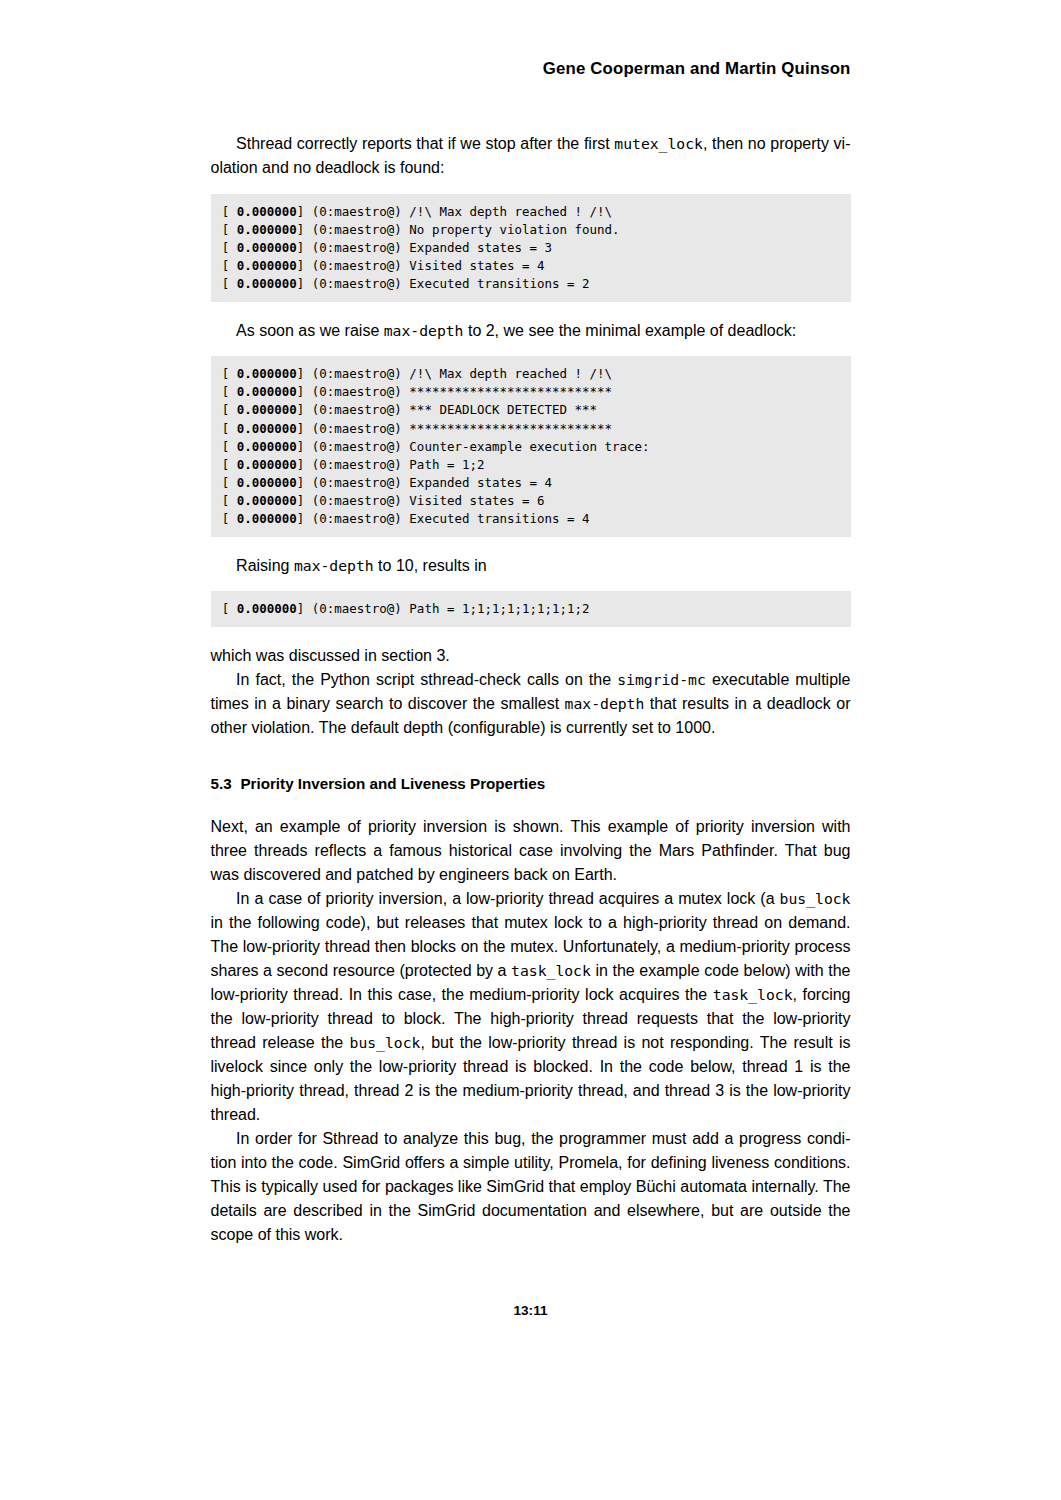Gene Cooperman and Martin Quinson
Sthread correctly reports that if we stop after the first mutex_lock, then no property violation and no deadlock is found:
[ 0.000000] (0:maestro@) /!\ Max depth reached ! /!\ [ 0.000000] (0:maestro@) No property violation found. [ 0.000000] (0:maestro@) Expanded states = 3 [ 0.000000] (0:maestro@) Visited states = 4 [ 0.000000] (0:maestro@) Executed transitions = 2
As soon as we raise max-depth to 2, we see the minimal example of deadlock:
[ 0.000000] (0:maestro@) /!\ Max depth reached ! /!\ [ 0.000000] (0:maestro@) *************************** [ 0.000000] (0:maestro@) *** DEADLOCK DETECTED *** [ 0.000000] (0:maestro@) *************************** [ 0.000000] (0:maestro@) Counter-example execution trace: [ 0.000000] (0:maestro@) Path = 1;2 [ 0.000000] (0:maestro@) Expanded states = 4 [ 0.000000] (0:maestro@) Visited states = 6 [ 0.000000] (0:maestro@) Executed transitions = 4
Raising max-depth to 10, results in
[ 0.000000] (0:maestro@) Path = 1;1;1;1;1;1;1;1;2
which was discussed in section 3.
In fact, the Python script sthread-check calls on the simgrid-mc executable multiple times in a binary search to discover the smallest max-depth that results in a deadlock or other violation. The default depth (configurable) is currently set to 1000.
5.3 Priority Inversion and Liveness Properties
Next, an example of priority inversion is shown. This example of priority inversion with three threads reflects a famous historical case involving the Mars Pathfinder. That bug was discovered and patched by engineers back on Earth.
In a case of priority inversion, a low-priority thread acquires a mutex lock (a bus_lock in the following code), but releases that mutex lock to a high-priority thread on demand. The low-priority thread then blocks on the mutex. Unfortunately, a medium-priority process shares a second resource (protected by a task_lock in the example code below) with the low-priority thread. In this case, the medium-priority lock acquires the task_lock, forcing the low-priority thread to block. The high-priority thread requests that the low-priority thread release the bus_lock, but the low-priority thread is not responding. The result is livelock since only the low-priority thread is blocked. In the code below, thread 1 is the high-priority thread, thread 2 is the medium-priority thread, and thread 3 is the low-priority thread.
In order for Sthread to analyze this bug, the programmer must add a progress condition into the code. SimGrid offers a simple utility, Promela, for defining liveness conditions. This is typically used for packages like SimGrid that employ Büchi automata internally. The details are described in the SimGrid documentation and elsewhere, but are outside the scope of this work.
13:11